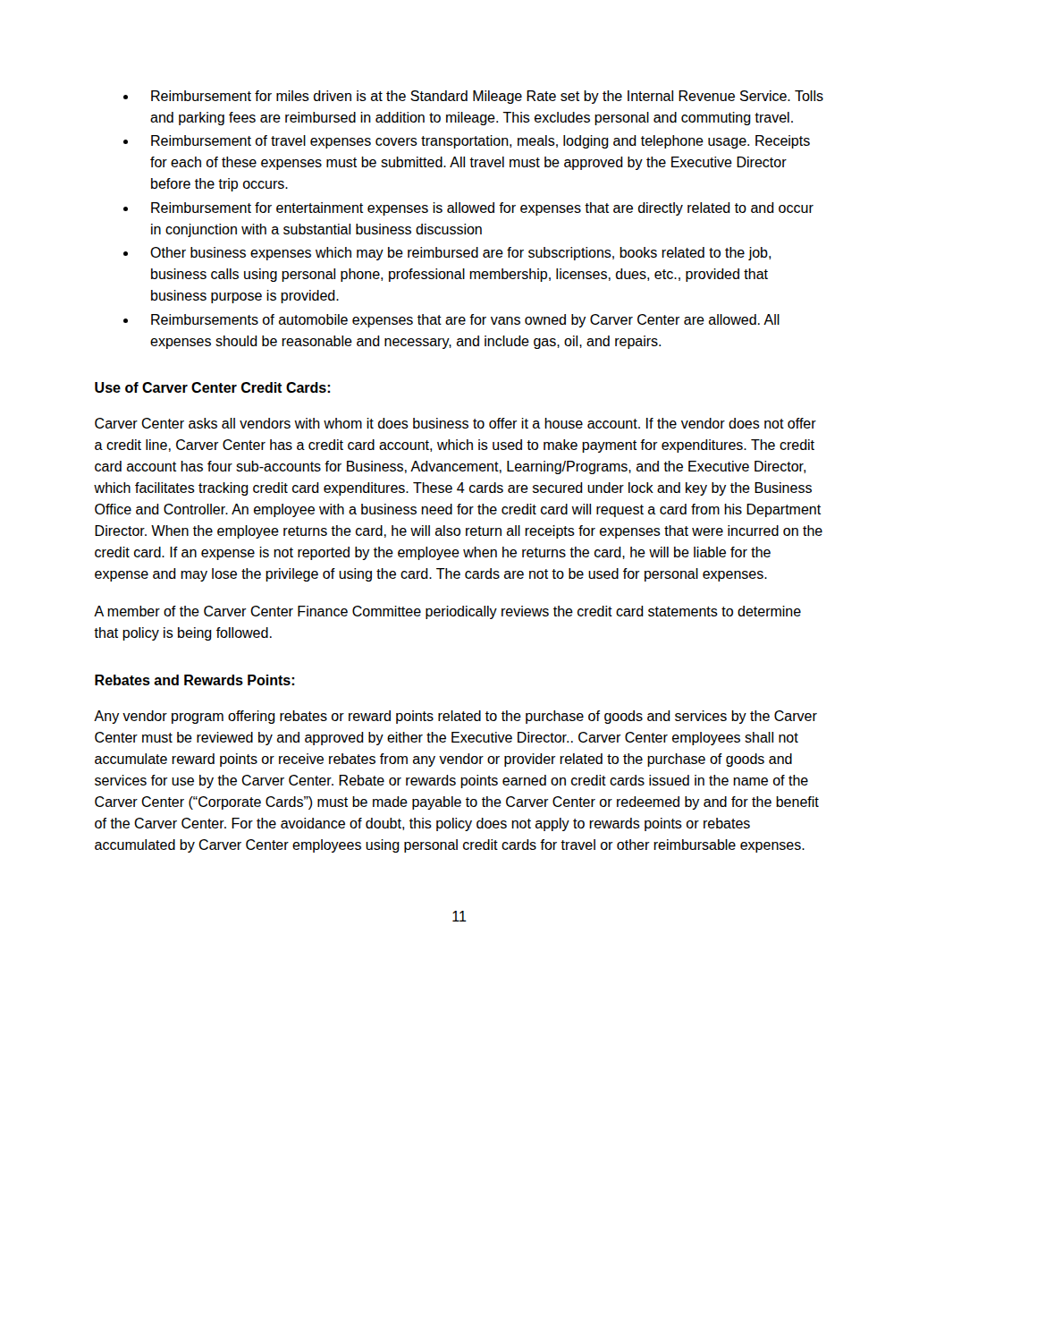Reimbursement for miles driven is at the Standard Mileage Rate set by the Internal Revenue Service. Tolls and parking fees are reimbursed in addition to mileage. This excludes personal and commuting travel.
Reimbursement of travel expenses covers transportation, meals, lodging and telephone usage. Receipts for each of these expenses must be submitted. All travel must be approved by the Executive Director before the trip occurs.
Reimbursement for entertainment expenses is allowed for expenses that are directly related to and occur in conjunction with a substantial business discussion
Other business expenses which may be reimbursed are for subscriptions, books related to the job, business calls using personal phone, professional membership, licenses, dues, etc., provided that business purpose is provided.
Reimbursements of automobile expenses that are for vans owned by Carver Center are allowed. All expenses should be reasonable and necessary, and include gas, oil, and repairs.
Use of Carver Center Credit Cards:
Carver Center asks all vendors with whom it does business to offer it a house account. If the vendor does not offer a credit line, Carver Center has a credit card account, which is used to make payment for expenditures. The credit card account has four sub-accounts for Business, Advancement, Learning/Programs, and the Executive Director, which facilitates tracking credit card expenditures. These 4 cards are secured under lock and key by the Business Office and Controller. An employee with a business need for the credit card will request a card from his Department Director. When the employee returns the card, he will also return all receipts for expenses that were incurred on the credit card. If an expense is not reported by the employee when he returns the card, he will be liable for the expense and may lose the privilege of using the card. The cards are not to be used for personal expenses.
A member of the Carver Center Finance Committee periodically reviews the credit card statements to determine that policy is being followed.
Rebates and Rewards Points:
Any vendor program offering rebates or reward points related to the purchase of goods and services by the Carver Center must be reviewed by and approved by either the Executive Director.. Carver Center employees shall not accumulate reward points or receive rebates from any vendor or provider related to the purchase of goods and services for use by the Carver Center. Rebate or rewards points earned on credit cards issued in the name of the Carver Center (“Corporate Cards”) must be made payable to the Carver Center or redeemed by and for the benefit of the Carver Center. For the avoidance of doubt, this policy does not apply to rewards points or rebates accumulated by Carver Center employees using personal credit cards for travel or other reimbursable expenses.
11